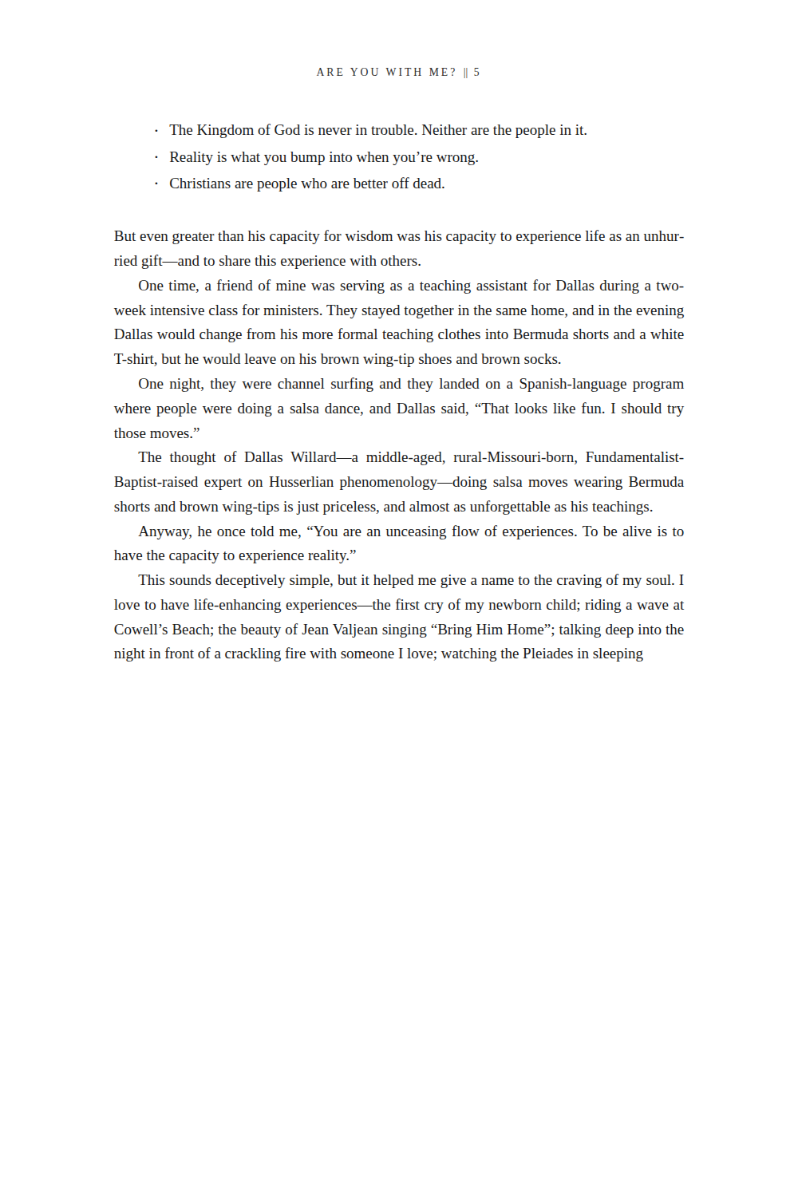Are You With Me?||5
The Kingdom of God is never in trouble. Neither are the people in it.
Reality is what you bump into when you’re wrong.
Christians are people who are better off dead.
But even greater than his capacity for wisdom was his capacity to experience life as an unhurried gift—and to share this experience with others.
One time, a friend of mine was serving as a teaching assistant for Dallas during a two-week intensive class for ministers. They stayed together in the same home, and in the evening Dallas would change from his more formal teaching clothes into Bermuda shorts and a white T-shirt, but he would leave on his brown wing-tip shoes and brown socks.
One night, they were channel surfing and they landed on a Spanish-language program where people were doing a salsa dance, and Dallas said, “That looks like fun. I should try those moves.”
The thought of Dallas Willard—a middle-aged, rural-Missouri-born, Fundamentalist-Baptist-raised expert on Husserlian phenomenology—doing salsa moves wearing Bermuda shorts and brown wing-tips is just priceless, and almost as unforgettable as his teachings.
Anyway, he once told me, “You are an unceasing flow of experiences. To be alive is to have the capacity to experience reality.”
This sounds deceptively simple, but it helped me give a name to the craving of my soul. I love to have life-enhancing experiences—the first cry of my newborn child; riding a wave at Cowell’s Beach; the beauty of Jean Valjean singing “Bring Him Home”; talking deep into the night in front of a crackling fire with someone I love; watching the Pleiades in sleeping